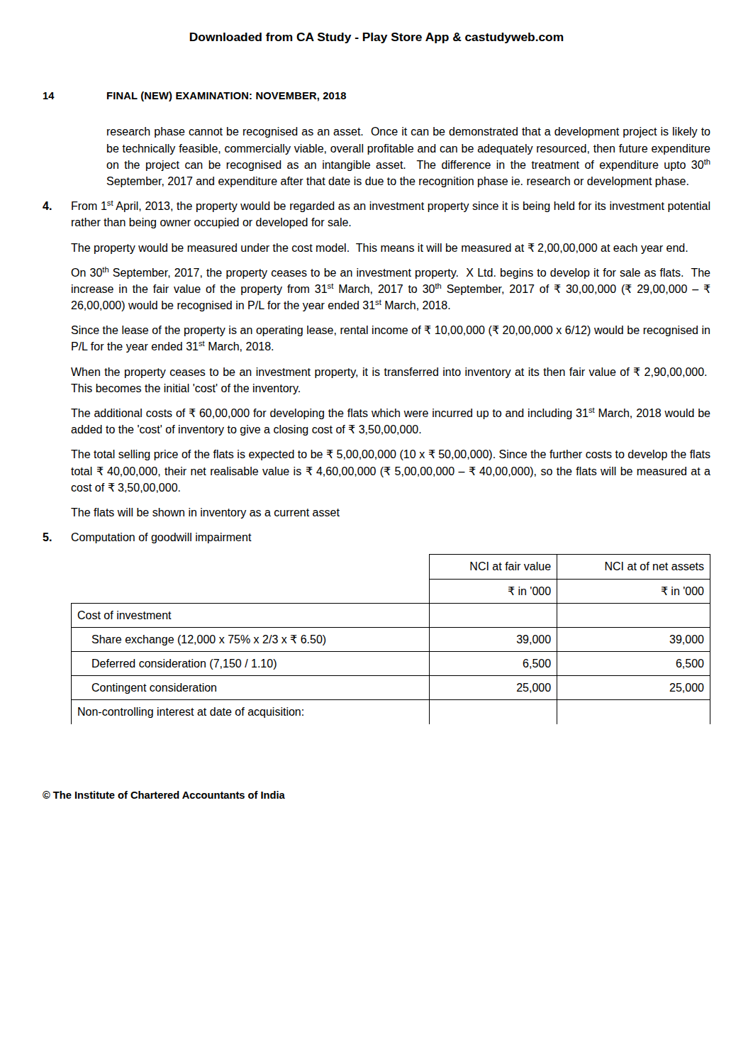Downloaded from CA Study - Play Store App & castudyweb.com
14
FINAL (NEW) EXAMINATION: NOVEMBER, 2018
research phase cannot be recognised as an asset. Once it can be demonstrated that a development project is likely to be technically feasible, commercially viable, overall profitable and can be adequately resourced, then future expenditure on the project can be recognised as an intangible asset. The difference in the treatment of expenditure upto 30th September, 2017 and expenditure after that date is due to the recognition phase ie. research or development phase.
4.
From 1st April, 2013, the property would be regarded as an investment property since it is being held for its investment potential rather than being owner occupied or developed for sale.
The property would be measured under the cost model. This means it will be measured at ₹ 2,00,00,000 at each year end.
On 30th September, 2017, the property ceases to be an investment property. X Ltd. begins to develop it for sale as flats. The increase in the fair value of the property from 31st March, 2017 to 30th September, 2017 of ₹ 30,00,000 (₹ 29,00,000 – ₹ 26,00,000) would be recognised in P/L for the year ended 31st March, 2018.
Since the lease of the property is an operating lease, rental income of ₹ 10,00,000 (₹ 20,00,000 x 6/12) would be recognised in P/L for the year ended 31st March, 2018.
When the property ceases to be an investment property, it is transferred into inventory at its then fair value of ₹ 2,90,00,000. This becomes the initial 'cost' of the inventory.
The additional costs of ₹ 60,00,000 for developing the flats which were incurred up to and including 31st March, 2018 would be added to the 'cost' of inventory to give a closing cost of ₹ 3,50,00,000.
The total selling price of the flats is expected to be ₹ 5,00,00,000 (10 x ₹ 50,00,000). Since the further costs to develop the flats total ₹ 40,00,000, their net realisable value is ₹ 4,60,00,000 (₹ 5,00,00,000 – ₹ 40,00,000), so the flats will be measured at a cost of ₹ 3,50,00,000.
The flats will be shown in inventory as a current asset
5.
Computation of goodwill impairment
| | NCI at fair value | NCI at of net assets |
| | ₹ in '000 | ₹ in '000 |
| Cost of investment | | |
| Share exchange (12,000 x 75% x 2/3 x ₹ 6.50) | 39,000 | 39,000 |
| Deferred consideration (7,150 / 1.10) | 6,500 | 6,500 |
| Contingent consideration | 25,000 | 25,000 |
| Non-controlling interest at date of acquisition: | | |
© The Institute of Chartered Accountants of India